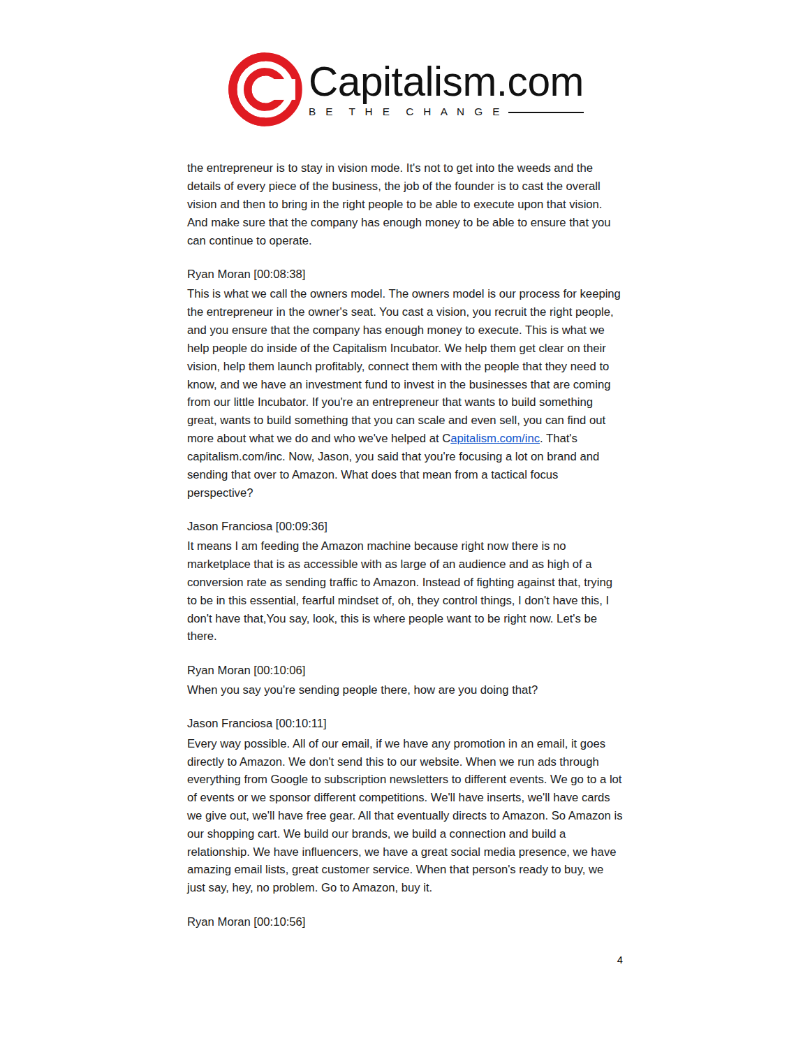Capitalism.com
B E T H E C H A N G E
the entrepreneur is to stay in vision mode. It's not to get into the weeds and the details of every piece of the business, the job of the founder is to cast the overall vision and then to bring in the right people to be able to execute upon that vision. And make sure that the company has enough money to be able to ensure that you can continue to operate.
Ryan Moran [00:08:38]
This is what we call the owners model. The owners model is our process for keeping the entrepreneur in the owner's seat. You cast a vision, you recruit the right people, and you ensure that the company has enough money to execute. This is what we help people do inside of the Capitalism Incubator. We help them get clear on their vision, help them launch profitably, connect them with the people that they need to know, and we have an investment fund to invest in the businesses that are coming from our little Incubator. If you're an entrepreneur that wants to build something great, wants to build something that you can scale and even sell, you can find out more about what we do and who we've helped at Capitalism.com/inc. That's capitalism.com/inc. Now, Jason, you said that you're focusing a lot on brand and sending that over to Amazon. What does that mean from a tactical focus perspective?
Jason Franciosa [00:09:36]
It means I am feeding the Amazon machine because right now there is no marketplace that is as accessible with as large of an audience and as high of a conversion rate as sending traffic to Amazon. Instead of fighting against that, trying to be in this essential, fearful mindset of, oh, they control things, I don't have this, I don't have that,You say, look, this is where people want to be right now. Let's be there.
Ryan Moran [00:10:06]
When you say you're sending people there, how are you doing that?
Jason Franciosa [00:10:11]
Every way possible. All of our email, if we have any promotion in an email, it goes directly to Amazon. We don't send this to our website. When we run ads through everything from Google to subscription newsletters to different events. We go to a lot of events or we sponsor different competitions. We'll have inserts, we'll have cards we give out, we'll have free gear. All that eventually directs to Amazon. So Amazon is our shopping cart. We build our brands, we build a connection and build a relationship. We have influencers, we have a great social media presence, we have amazing email lists, great customer service. When that person's ready to buy, we just say, hey, no problem. Go to Amazon, buy it.
Ryan Moran [00:10:56]
4